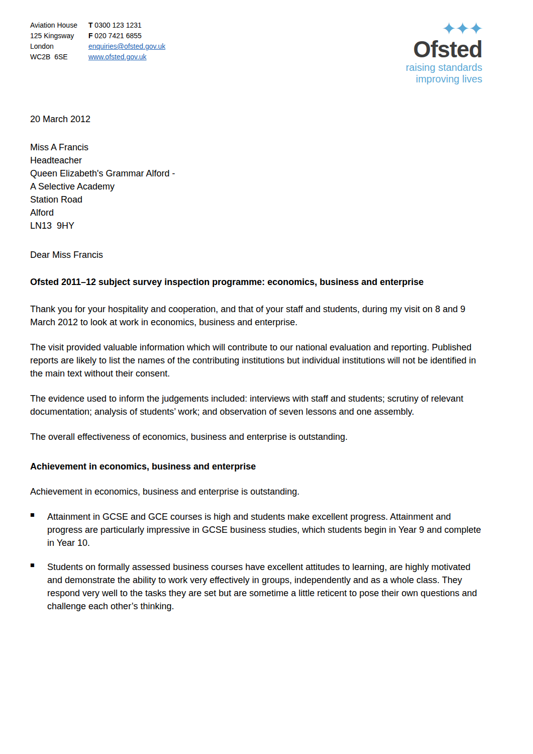Aviation House
125 Kingsway
London
WC2B 6SE
T 0300 123 1231
F 020 7421 6855
enquiries@ofsted.gov.uk
www.ofsted.gov.uk
✦✦✦
Ofsted
raising standards
improving lives
20 March 2012
Miss A Francis
Headteacher
Queen Elizabeth's Grammar Alford -
A Selective Academy
Station Road
Alford
LN13 9HY
Dear Miss Francis
Ofsted 2011–12 subject survey inspection programme: economics, business and enterprise
Thank you for your hospitality and cooperation, and that of your staff and students, during my visit on 8 and 9 March 2012 to look at work in economics, business and enterprise.
The visit provided valuable information which will contribute to our national evaluation and reporting. Published reports are likely to list the names of the contributing institutions but individual institutions will not be identified in the main text without their consent.
The evidence used to inform the judgements included: interviews with staff and students; scrutiny of relevant documentation; analysis of students’ work; and observation of seven lessons and one assembly.
The overall effectiveness of economics, business and enterprise is outstanding.
Achievement in economics, business and enterprise
Achievement in economics, business and enterprise is outstanding.
Attainment in GCSE and GCE courses is high and students make excellent progress. Attainment and progress are particularly impressive in GCSE business studies, which students begin in Year 9 and complete in Year 10.
Students on formally assessed business courses have excellent attitudes to learning, are highly motivated and demonstrate the ability to work very effectively in groups, independently and as a whole class. They respond very well to the tasks they are set but are sometime a little reticent to pose their own questions and challenge each other’s thinking.